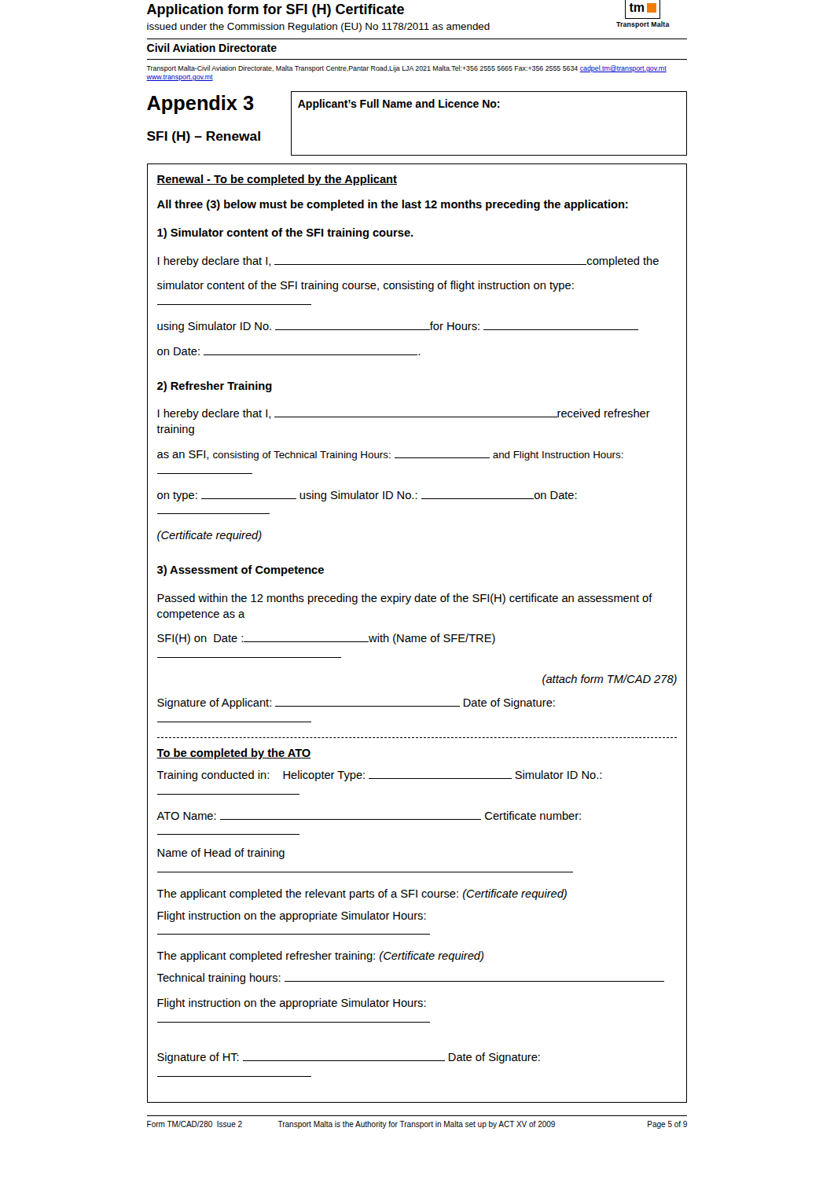tm
Transport Malta
Application form for SFI (H) Certificate
issued under the Commission Regulation (EU) No 1178/2011 as amended
Civil Aviation Directorate
Transport Malta-Civil Aviation Directorate, Malta Transport Centre,Pantar Road,Lija LJA 2021 Malta.Tel:+356 2555 5665 Fax:+356 2555 5634 cadpel.tm@transport.gov.mt www.transport.gov.mt
Appendix 3
SFI (H) – Renewal
Applicant’s Full Name and Licence No:
Renewal - To be completed by the Applicant
All three (3) below must be completed in the last 12 months preceding the application:
1) Simulator content of the SFI training course.
I hereby declare that I, completed the
simulator content of the SFI training course, consisting of flight instruction on type:
using Simulator ID No. for Hours:
on Date: .
2) Refresher Training
I hereby declare that I, received refresher training
as an SFI, consisting of Technical Training Hours: and Flight Instruction Hours:
on type: using Simulator ID No.: on Date:
(Certificate required)
3) Assessment of Competence
Passed within the 12 months preceding the expiry date of the SFI(H) certificate an assessment of competence as a
SFI(H) on Date : with (Name of SFE/TRE)
(attach form TM/CAD 278)
Signature of Applicant: Date of Signature:
To be completed by the ATO
Training conducted in: Helicopter Type: Simulator ID No.:
ATO Name: Certificate number:
Name of Head of training
The applicant completed the relevant parts of a SFI course: (Certificate required)
Flight instruction on the appropriate Simulator Hours:
The applicant completed refresher training: (Certificate required)
Technical training hours:
Flight instruction on the appropriate Simulator Hours:
Signature of HT: Date of Signature:
Form TM/CAD/280 Issue 2
Transport Malta is the Authority for Transport in Malta set up by ACT XV of 2009
Page 5 of 9